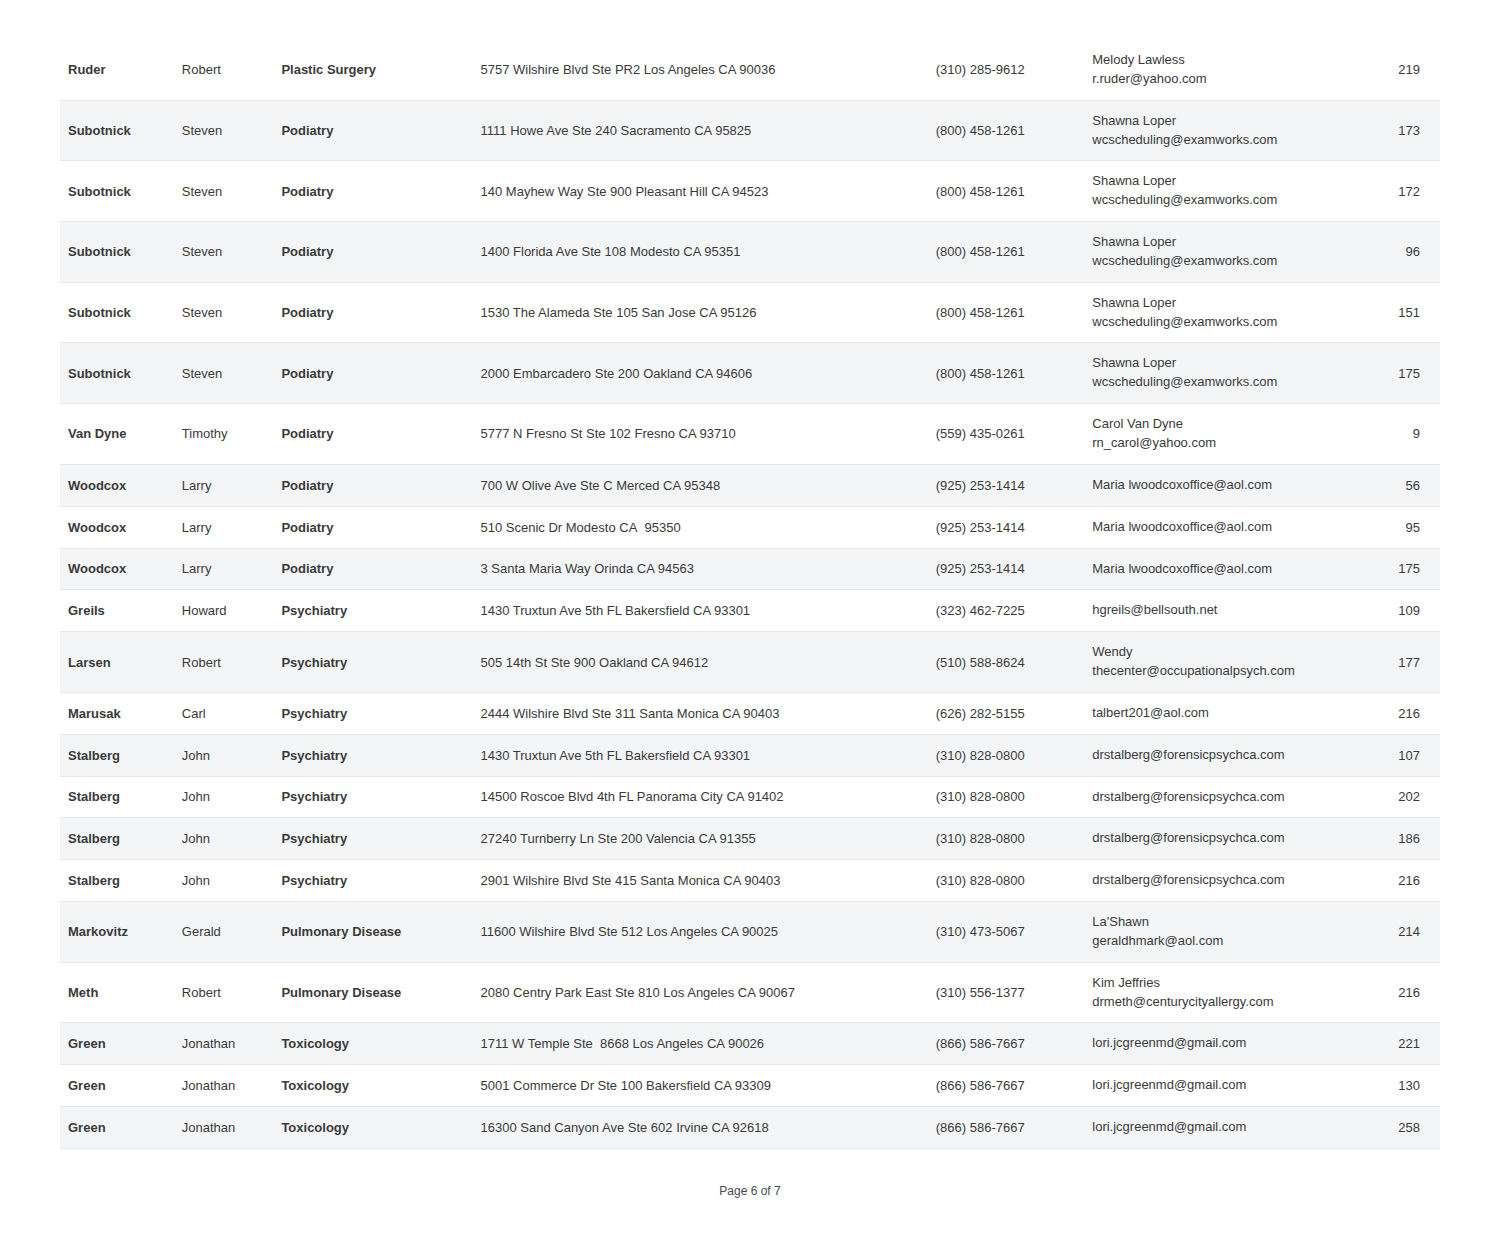| Ruder | Robert | Plastic Surgery | 5757 Wilshire Blvd Ste PR2 Los Angeles CA 90036 | (310) 285-9612 | Melody Lawless r.ruder@yahoo.com | 219 |
| Subotnick | Steven | Podiatry | 1111 Howe Ave Ste 240 Sacramento CA 95825 | (800) 458-1261 | Shawna Loper wcscheduling@examworks.com | 173 |
| Subotnick | Steven | Podiatry | 140 Mayhew Way Ste 900 Pleasant Hill CA 94523 | (800) 458-1261 | Shawna Loper wcscheduling@examworks.com | 172 |
| Subotnick | Steven | Podiatry | 1400 Florida Ave Ste 108 Modesto CA 95351 | (800) 458-1261 | Shawna Loper wcscheduling@examworks.com | 96 |
| Subotnick | Steven | Podiatry | 1530 The Alameda Ste 105 San Jose CA 95126 | (800) 458-1261 | Shawna Loper wcscheduling@examworks.com | 151 |
| Subotnick | Steven | Podiatry | 2000 Embarcadero Ste 200 Oakland CA 94606 | (800) 458-1261 | Shawna Loper wcscheduling@examworks.com | 175 |
| Van Dyne | Timothy | Podiatry | 5777 N Fresno St Ste 102 Fresno CA 93710 | (559) 435-0261 | Carol Van Dyne rn_carol@yahoo.com | 9 |
| Woodcox | Larry | Podiatry | 700 W Olive Ave Ste C Merced CA 95348 | (925) 253-1414 | Maria lwoodcoxoffice@aol.com | 56 |
| Woodcox | Larry | Podiatry | 510 Scenic Dr Modesto CA 95350 | (925) 253-1414 | Maria lwoodcoxoffice@aol.com | 95 |
| Woodcox | Larry | Podiatry | 3 Santa Maria Way Orinda CA 94563 | (925) 253-1414 | Maria lwoodcoxoffice@aol.com | 175 |
| Greils | Howard | Psychiatry | 1430 Truxtun Ave 5th FL Bakersfield CA 93301 | (323) 462-7225 | hgreils@bellsouth.net | 109 |
| Larsen | Robert | Psychiatry | 505 14th St Ste 900 Oakland CA 94612 | (510) 588-8624 | Wendy thecenter@occupationalpsych.com | 177 |
| Marusak | Carl | Psychiatry | 2444 Wilshire Blvd Ste 311 Santa Monica CA 90403 | (626) 282-5155 | talbert201@aol.com | 216 |
| Stalberg | John | Psychiatry | 1430 Truxtun Ave 5th FL Bakersfield CA 93301 | (310) 828-0800 | drstalberg@forensicpsychca.com | 107 |
| Stalberg | John | Psychiatry | 14500 Roscoe Blvd 4th FL Panorama City CA 91402 | (310) 828-0800 | drstalberg@forensicpsychca.com | 202 |
| Stalberg | John | Psychiatry | 27240 Turnberry Ln Ste 200 Valencia CA 91355 | (310) 828-0800 | drstalberg@forensicpsychca.com | 186 |
| Stalberg | John | Psychiatry | 2901 Wilshire Blvd Ste 415 Santa Monica CA 90403 | (310) 828-0800 | drstalberg@forensicpsychca.com | 216 |
| Markovitz | Gerald | Pulmonary Disease | 11600 Wilshire Blvd Ste 512 Los Angeles CA 90025 | (310) 473-5067 | La'Shawn geraldhmark@aol.com | 214 |
| Meth | Robert | Pulmonary Disease | 2080 Centry Park East Ste 810 Los Angeles CA 90067 | (310) 556-1377 | Kim Jeffries drmeth@centurycityallergy.com | 216 |
| Green | Jonathan | Toxicology | 1711 W Temple Ste 8668 Los Angeles CA 90026 | (866) 586-7667 | lori.jcgreenmd@gmail.com | 221 |
| Green | Jonathan | Toxicology | 5001 Commerce Dr Ste 100 Bakersfield CA 93309 | (866) 586-7667 | lori.jcgreenmd@gmail.com | 130 |
| Green | Jonathan | Toxicology | 16300 Sand Canyon Ave Ste 602 Irvine CA 92618 | (866) 586-7667 | lori.jcgreenmd@gmail.com | 258 |
Page 6 of 7